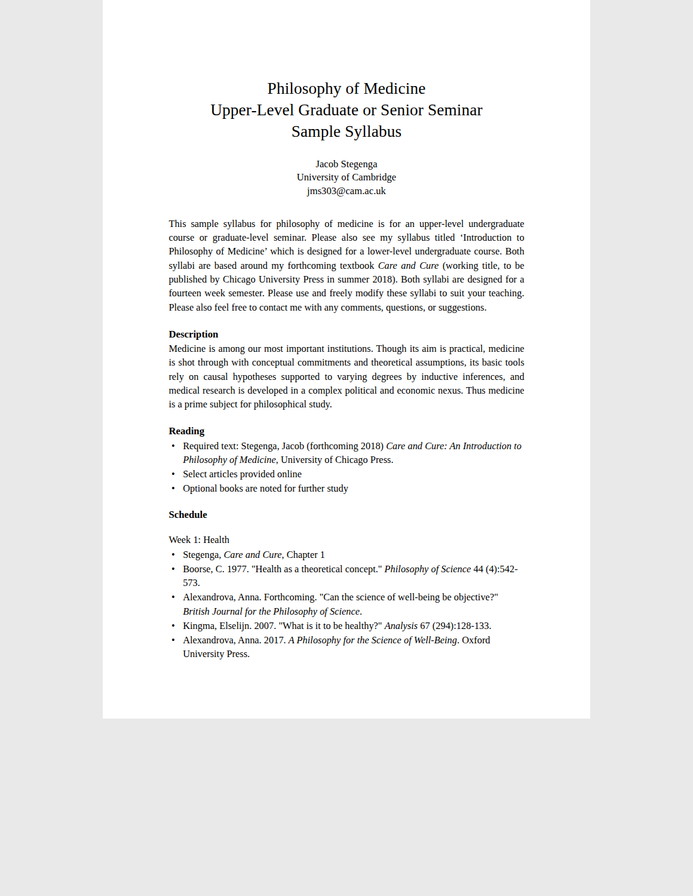Philosophy of Medicine
Upper-Level Graduate or Senior Seminar
Sample Syllabus
Jacob Stegenga
University of Cambridge
jms303@cam.ac.uk
This sample syllabus for philosophy of medicine is for an upper-level undergraduate course or graduate-level seminar. Please also see my syllabus titled ‘Introduction to Philosophy of Medicine’ which is designed for a lower-level undergraduate course. Both syllabi are based around my forthcoming textbook Care and Cure (working title, to be published by Chicago University Press in summer 2018). Both syllabi are designed for a fourteen week semester. Please use and freely modify these syllabi to suit your teaching. Please also feel free to contact me with any comments, questions, or suggestions.
Description
Medicine is among our most important institutions. Though its aim is practical, medicine is shot through with conceptual commitments and theoretical assumptions, its basic tools rely on causal hypotheses supported to varying degrees by inductive inferences, and medical research is developed in a complex political and economic nexus. Thus medicine is a prime subject for philosophical study.
Reading
Required text: Stegenga, Jacob (forthcoming 2018) Care and Cure: An Introduction to Philosophy of Medicine, University of Chicago Press.
Select articles provided online
Optional books are noted for further study
Schedule
Week 1: Health
Stegenga, Care and Cure, Chapter 1
Boorse, C. 1977. "Health as a theoretical concept." Philosophy of Science 44 (4):542-573.
Alexandrova, Anna. Forthcoming. "Can the science of well-being be objective?" British Journal for the Philosophy of Science.
Kingma, Elselijn. 2007. "What is it to be healthy?" Analysis 67 (294):128-133.
Alexandrova, Anna. 2017. A Philosophy for the Science of Well-Being. Oxford University Press.